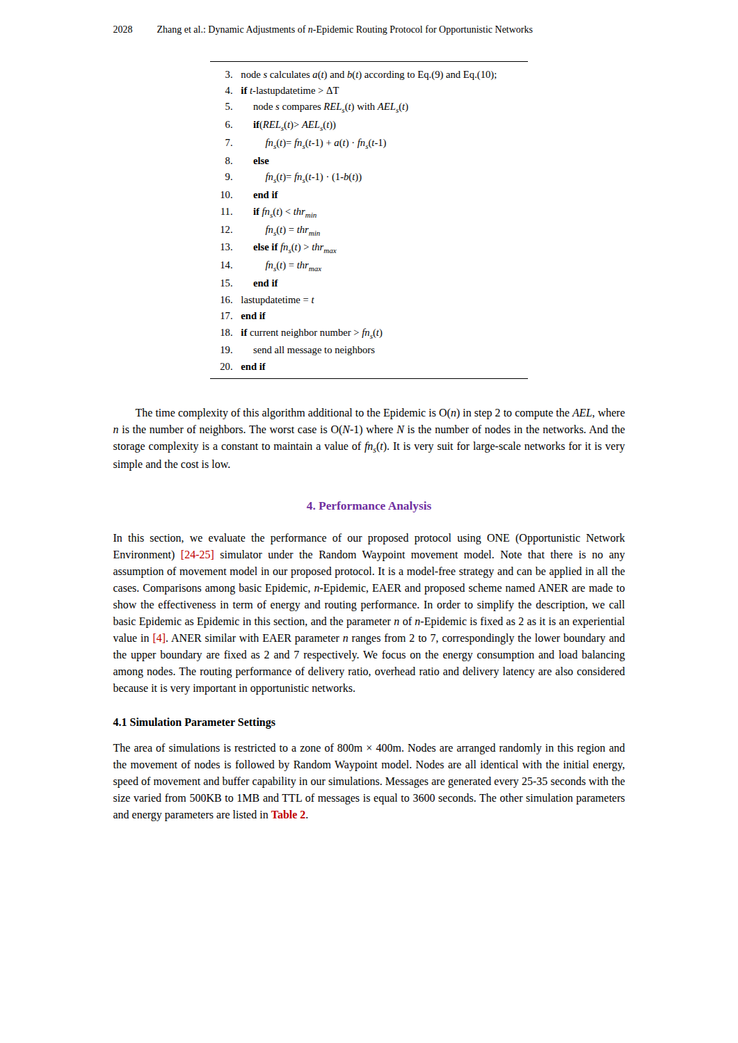2028 Zhang et al.: Dynamic Adjustments of n-Epidemic Routing Protocol for Opportunistic Networks
| 3. | node s calculates a ( t ) and b ( t ) according to Eq.(9) and Eq.(10); |
| 4. | if t -lastupdatetime > ΔT |
| 5. | node s compares REL s ( t ) with AEL s ( t ) |
| 6. | if ( REL s ( t )> AEL s ( t )) |
| 7. | fn s ( t )= fn s ( t -1) + a ( t ) · fn s ( t -1) |
| 8. | else |
| 9. | fn s ( t )= fn s ( t -1) · (1- b ( t )) |
| 10. | end if |
| 11. | if fn s ( t ) < thr min |
| 12. | fn s ( t ) = thr min |
| 13. | else if fn s ( t ) > thr max |
| 14. | fn s ( t ) = thr max |
| 15. | end if |
| 16. | lastupdatetime = t |
| 17. | end if |
| 18. | if current neighbor number > fn s ( t ) |
| 19. | send all message to neighbors |
| 20. | end if |
The time complexity of this algorithm additional to the Epidemic is O(n) in step 2 to compute the AEL, where n is the number of neighbors. The worst case is O(N-1) where N is the number of nodes in the networks. And the storage complexity is a constant to maintain a value of fns(t). It is very suit for large-scale networks for it is very simple and the cost is low.
4. Performance Analysis
In this section, we evaluate the performance of our proposed protocol using ONE (Opportunistic Network Environment) [24-25] simulator under the Random Waypoint movement model. Note that there is no any assumption of movement model in our proposed protocol. It is a model-free strategy and can be applied in all the cases. Comparisons among basic Epidemic, n-Epidemic, EAER and proposed scheme named ANER are made to show the effectiveness in term of energy and routing performance. In order to simplify the description, we call basic Epidemic as Epidemic in this section, and the parameter n of n-Epidemic is fixed as 2 as it is an experiential value in [4]. ANER similar with EAER parameter n ranges from 2 to 7, correspondingly the lower boundary and the upper boundary are fixed as 2 and 7 respectively. We focus on the energy consumption and load balancing among nodes. The routing performance of delivery ratio, overhead ratio and delivery latency are also considered because it is very important in opportunistic networks.
4.1 Simulation Parameter Settings
The area of simulations is restricted to a zone of 800m × 400m. Nodes are arranged randomly in this region and the movement of nodes is followed by Random Waypoint model. Nodes are all identical with the initial energy, speed of movement and buffer capability in our simulations. Messages are generated every 25-35 seconds with the size varied from 500KB to 1MB and TTL of messages is equal to 3600 seconds. The other simulation parameters and energy parameters are listed in Table 2.